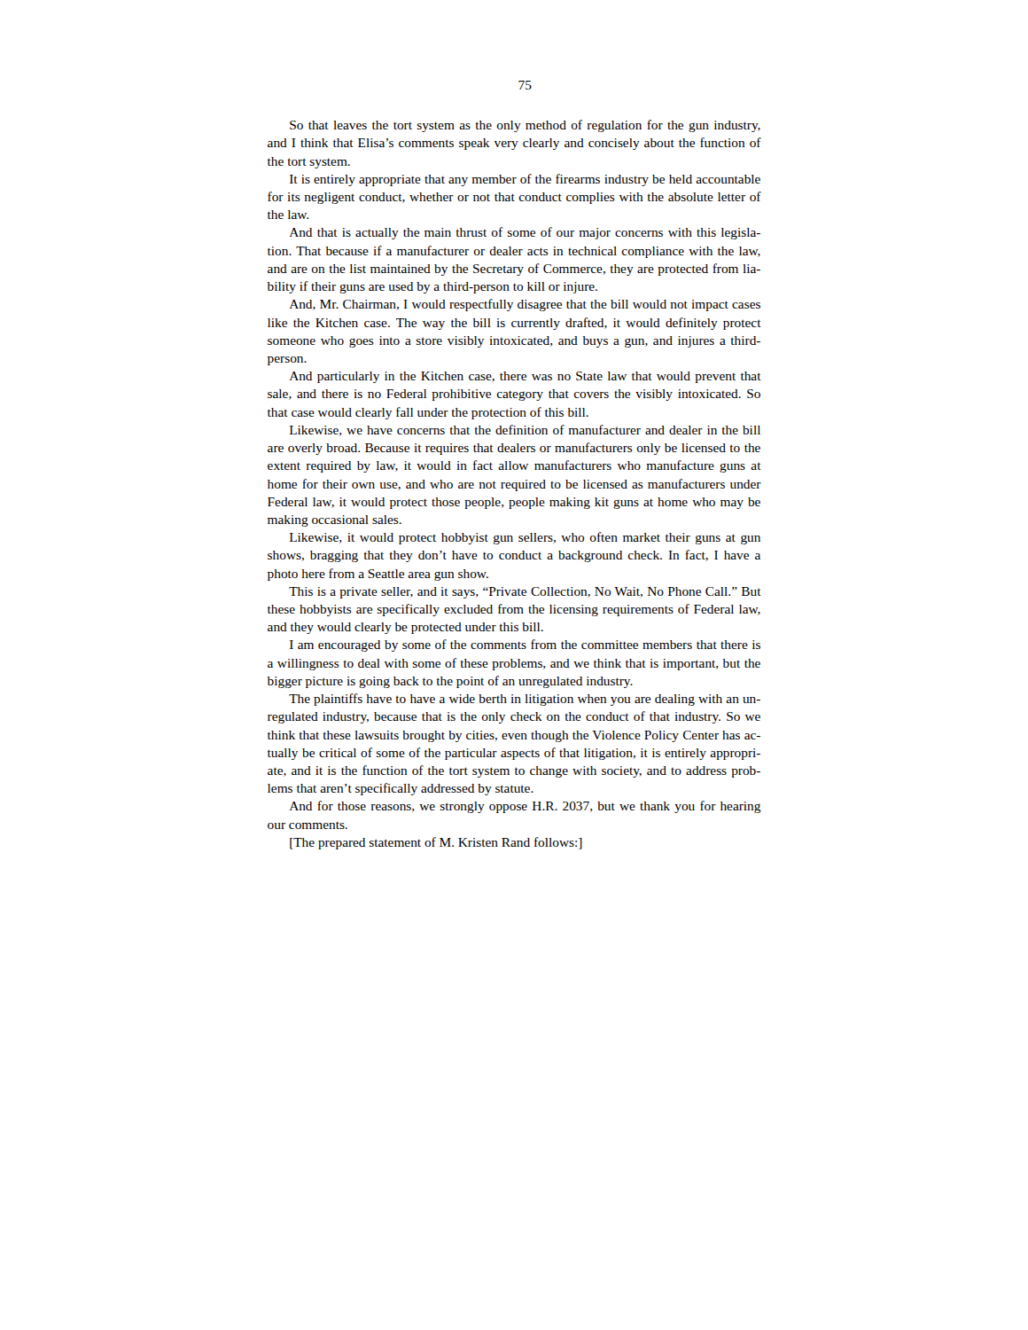75
So that leaves the tort system as the only method of regulation for the gun industry, and I think that Elisa’s comments speak very clearly and concisely about the function of the tort system.
It is entirely appropriate that any member of the firearms industry be held accountable for its negligent conduct, whether or not that conduct complies with the absolute letter of the law.
And that is actually the main thrust of some of our major concerns with this legislation. That because if a manufacturer or dealer acts in technical compliance with the law, and are on the list maintained by the Secretary of Commerce, they are protected from liability if their guns are used by a third-person to kill or injure.
And, Mr. Chairman, I would respectfully disagree that the bill would not impact cases like the Kitchen case. The way the bill is currently drafted, it would definitely protect someone who goes into a store visibly intoxicated, and buys a gun, and injures a third-person.
And particularly in the Kitchen case, there was no State law that would prevent that sale, and there is no Federal prohibitive category that covers the visibly intoxicated. So that case would clearly fall under the protection of this bill.
Likewise, we have concerns that the definition of manufacturer and dealer in the bill are overly broad. Because it requires that dealers or manufacturers only be licensed to the extent required by law, it would in fact allow manufacturers who manufacture guns at home for their own use, and who are not required to be licensed as manufacturers under Federal law, it would protect those people, people making kit guns at home who may be making occasional sales.
Likewise, it would protect hobbyist gun sellers, who often market their guns at gun shows, bragging that they don’t have to conduct a background check. In fact, I have a photo here from a Seattle area gun show.
This is a private seller, and it says, “Private Collection, No Wait, No Phone Call.” But these hobbyists are specifically excluded from the licensing requirements of Federal law, and they would clearly be protected under this bill.
I am encouraged by some of the comments from the committee members that there is a willingness to deal with some of these problems, and we think that is important, but the bigger picture is going back to the point of an unregulated industry.
The plaintiffs have to have a wide berth in litigation when you are dealing with an unregulated industry, because that is the only check on the conduct of that industry. So we think that these lawsuits brought by cities, even though the Violence Policy Center has actually be critical of some of the particular aspects of that litigation, it is entirely appropriate, and it is the function of the tort system to change with society, and to address problems that aren’t specifically addressed by statute.
And for those reasons, we strongly oppose H.R. 2037, but we thank you for hearing our comments.
[The prepared statement of M. Kristen Rand follows:]